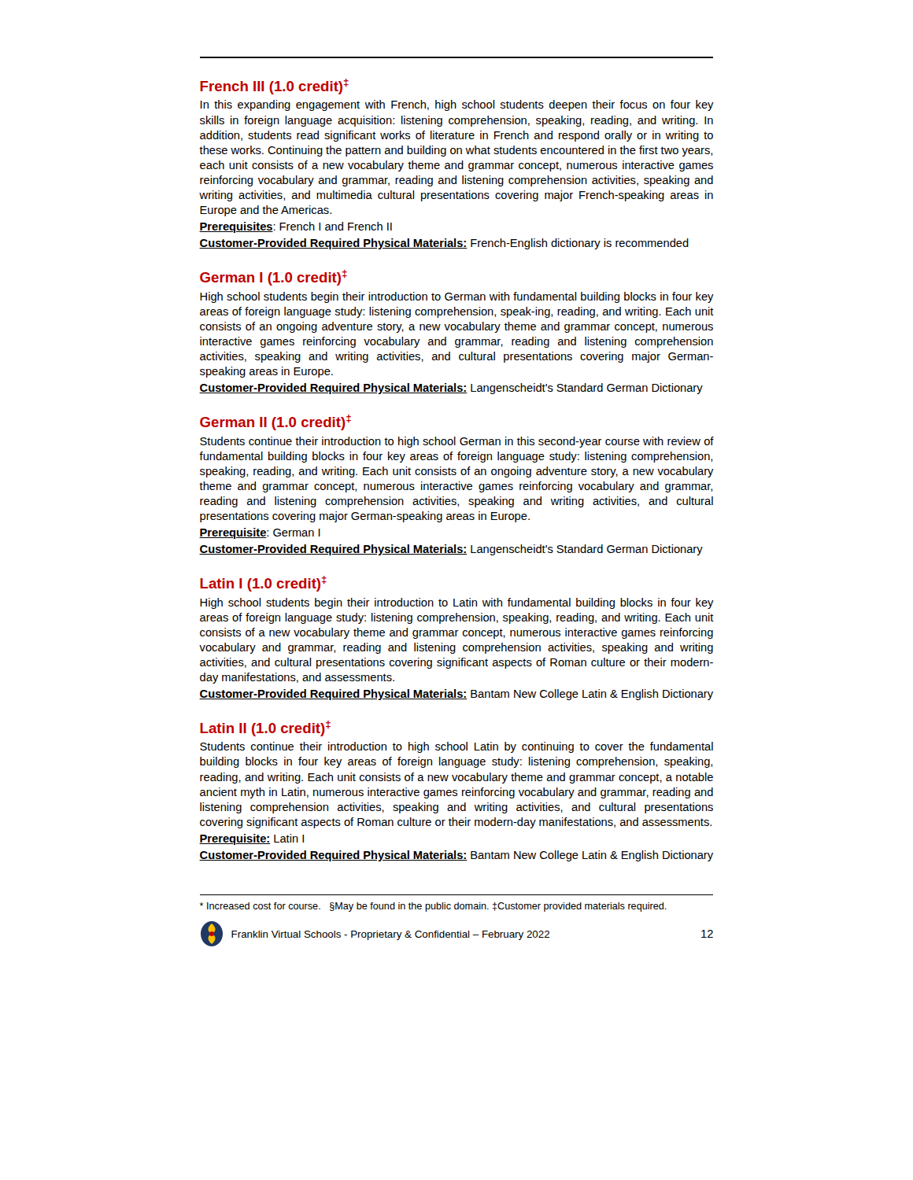French III (1.0 credit)‡
In this expanding engagement with French, high school students deepen their focus on four key skills in foreign language acquisition: listening comprehension, speaking, reading, and writing. In addition, students read significant works of literature in French and respond orally or in writing to these works. Continuing the pattern and building on what students encountered in the first two years, each unit consists of a new vocabulary theme and grammar concept, numerous interactive games reinforcing vocabulary and grammar, reading and listening comprehension activities, speaking and writing activities, and multimedia cultural presentations covering major French-speaking areas in Europe and the Americas.
Prerequisites: French I and French II
Customer-Provided Required Physical Materials: French-English dictionary is recommended
German I (1.0 credit)‡
High school students begin their introduction to German with fundamental building blocks in four key areas of foreign language study: listening comprehension, speak-ing, reading, and writing. Each unit consists of an ongoing adventure story, a new vocabulary theme and grammar concept, numerous interactive games reinforcing vocabulary and grammar, reading and listening comprehension activities, speaking and writing activities, and cultural presentations covering major German-speaking areas in Europe.
Customer-Provided Required Physical Materials: Langenscheidt's Standard German Dictionary
German II (1.0 credit)‡
Students continue their introduction to high school German in this second-year course with review of fundamental building blocks in four key areas of foreign language study: listening comprehension, speaking, reading, and writing. Each unit consists of an ongoing adventure story, a new vocabulary theme and grammar concept, numerous interactive games reinforcing vocabulary and grammar, reading and listening comprehension activities, speaking and writing activities, and cultural presentations covering major German-speaking areas in Europe.
Prerequisite: German I
Customer-Provided Required Physical Materials: Langenscheidt's Standard German Dictionary
Latin I (1.0 credit)‡
High school students begin their introduction to Latin with fundamental building blocks in four key areas of foreign language study: listening comprehension, speaking, reading, and writing. Each unit consists of a new vocabulary theme and grammar concept, numerous interactive games reinforcing vocabulary and grammar, reading and listening comprehension activities, speaking and writing activities, and cultural presentations covering significant aspects of Roman culture or their modern-day manifestations, and assessments.
Customer-Provided Required Physical Materials: Bantam New College Latin & English Dictionary
Latin II (1.0 credit)‡
Students continue their introduction to high school Latin by continuing to cover the fundamental building blocks in four key areas of foreign language study: listening comprehension, speaking, reading, and writing. Each unit consists of a new vocabulary theme and grammar concept, a notable ancient myth in Latin, numerous interactive games reinforcing vocabulary and grammar, reading and listening comprehension activities, speaking and writing activities, and cultural presentations covering significant aspects of Roman culture or their modern-day manifestations, and assessments.
Prerequisite: Latin I
Customer-Provided Required Physical Materials: Bantam New College Latin & English Dictionary
* Increased cost for course. §May be found in the public domain. ‡Customer provided materials required.
Franklin Virtual Schools - Proprietary & Confidential – February 2022
12